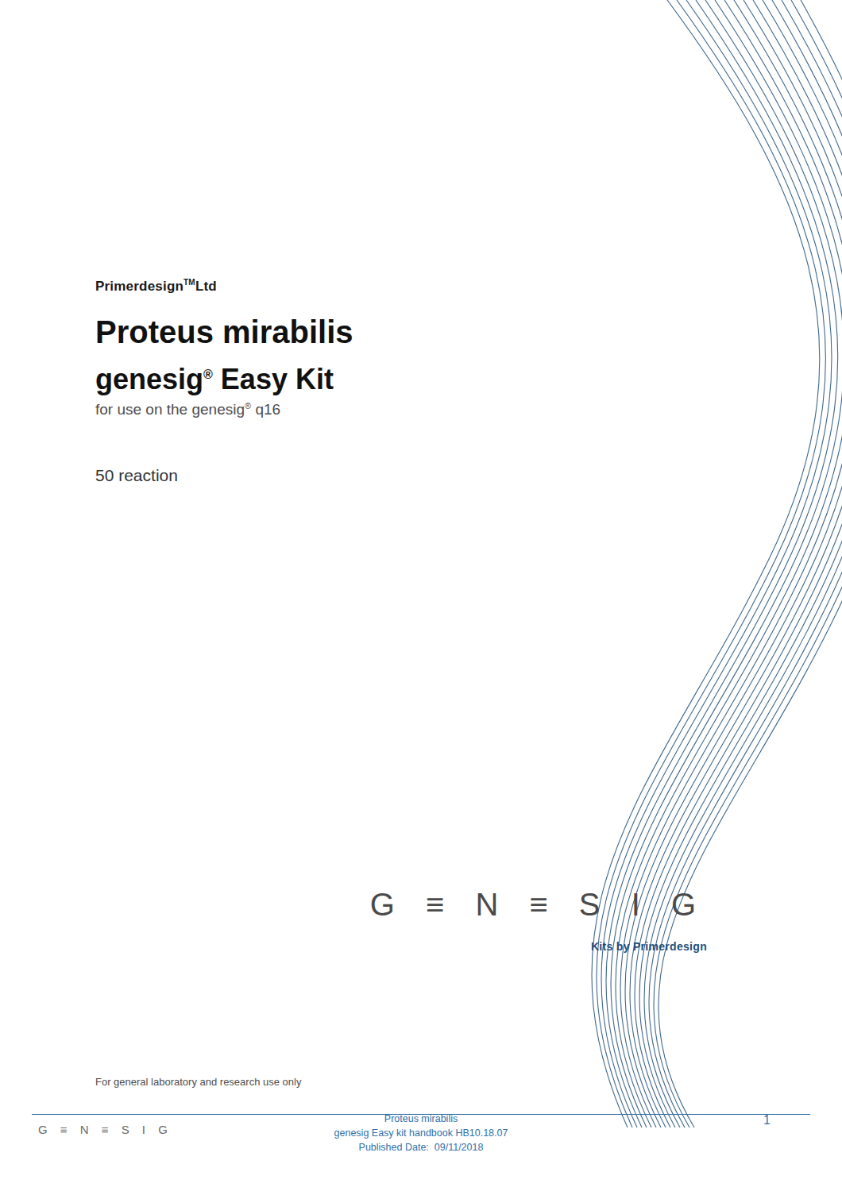PrimerdesignTMLtd
Proteus mirabilis
genesig® Easy Kit
for use on the genesig® q16
50 reaction
G ≡ N ≡ S I G
Kits by Primerdesign
For general laboratory and research use only
G ≡ N ≡ S I G
Proteus mirabilis
genesig Easy kit handbook HB10.18.07
Published Date: 09/11/2018
1